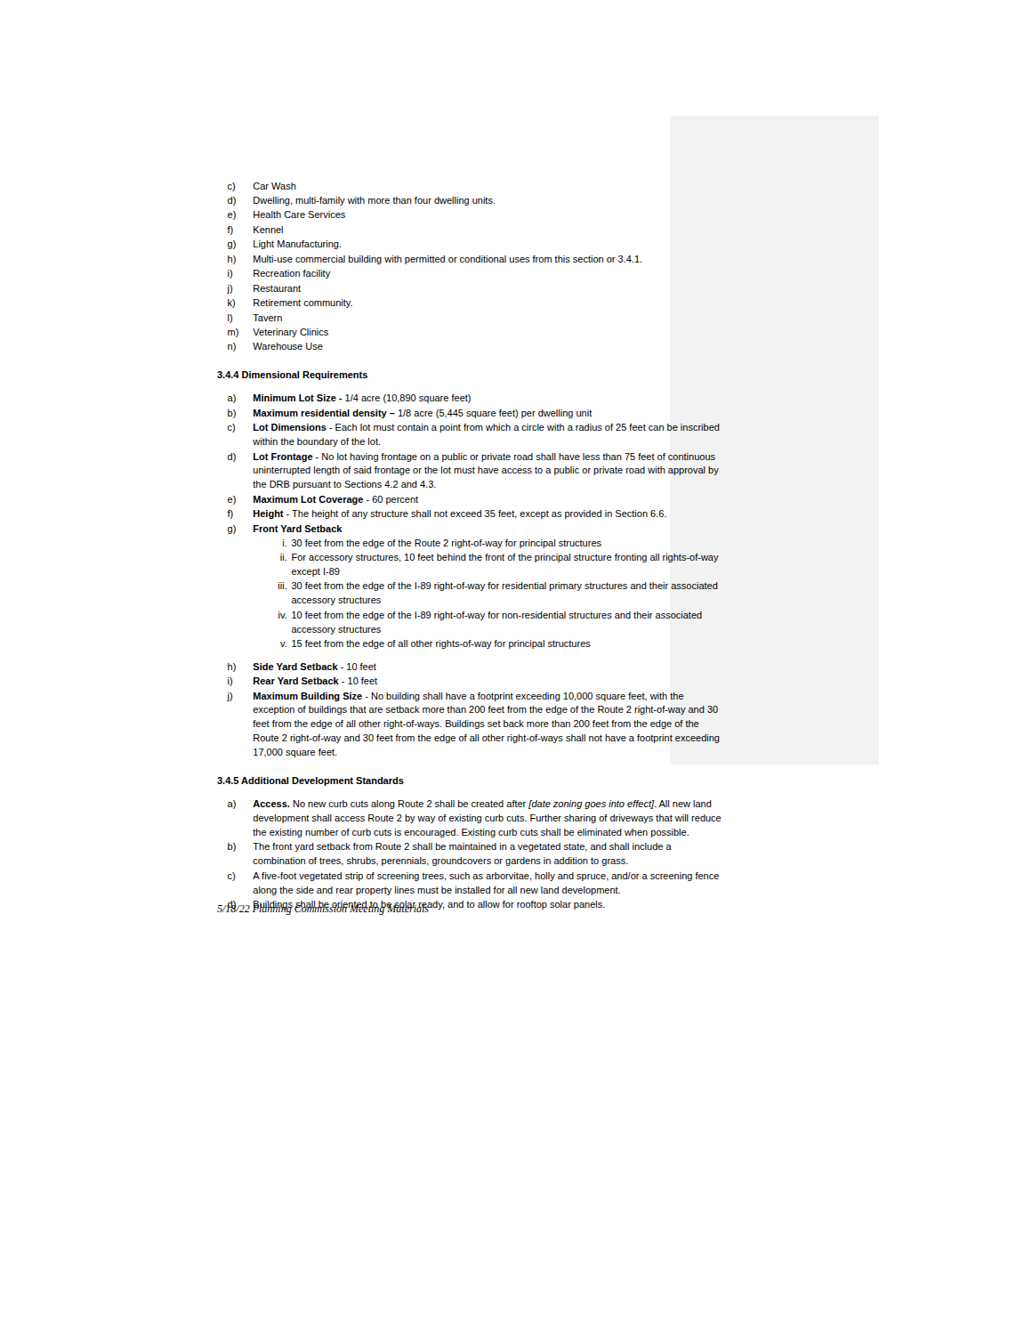c) Car Wash
d) Dwelling, multi-family with more than four dwelling units.
e) Health Care Services
f) Kennel
g) Light Manufacturing.
h) Multi-use commercial building with permitted or conditional uses from this section or 3.4.1.
i) Recreation facility
j) Restaurant
k) Retirement community.
l) Tavern
m) Veterinary Clinics
n) Warehouse Use
3.4.4 Dimensional Requirements
a) Minimum Lot Size - 1/4 acre (10,890 square feet)
b) Maximum residential density – 1/8 acre (5,445 square feet) per dwelling unit
c) Lot Dimensions - Each lot must contain a point from which a circle with a radius of 25 feet can be inscribed within the boundary of the lot.
d) Lot Frontage - No lot having frontage on a public or private road shall have less than 75 feet of continuous uninterrupted length of said frontage or the lot must have access to a public or private road with approval by the DRB pursuant to Sections 4.2 and 4.3.
e) Maximum Lot Coverage - 60 percent
f) Height - The height of any structure shall not exceed 35 feet, except as provided in Section 6.6.
g) Front Yard Setback
i. 30 feet from the edge of the Route 2 right-of-way for principal structures
ii. For accessory structures, 10 feet behind the front of the principal structure fronting all rights-of-way except I-89
iii. 30 feet from the edge of the I-89 right-of-way for residential primary structures and their associated accessory structures
iv. 10 feet from the edge of the I-89 right-of-way for non-residential structures and their associated accessory structures
v. 15 feet from the edge of all other rights-of-way for principal structures
h) Side Yard Setback - 10 feet
i) Rear Yard Setback - 10 feet
j) Maximum Building Size - No building shall have a footprint exceeding 10,000 square feet, with the exception of buildings that are setback more than 200 feet from the edge of the Route 2 right-of-way and 30 feet from the edge of all other right-of-ways. Buildings set back more than 200 feet from the edge of the Route 2 right-of-way and 30 feet from the edge of all other right-of-ways shall not have a footprint exceeding 17,000 square feet.
3.4.5 Additional Development Standards
a) Access. No new curb cuts along Route 2 shall be created after [date zoning goes into effect]. All new land development shall access Route 2 by way of existing curb cuts. Further sharing of driveways that will reduce the existing number of curb cuts is encouraged. Existing curb cuts shall be eliminated when possible.
b) The front yard setback from Route 2 shall be maintained in a vegetated state, and shall include a combination of trees, shrubs, perennials, groundcovers or gardens in addition to grass.
c) A five-foot vegetated strip of screening trees, such as arborvitae, holly and spruce, and/or a screening fence along the side and rear property lines must be installed for all new land development.
d) Buildings shall be oriented to be solar ready, and to allow for rooftop solar panels.
5/18/22 Planning Commission Meeting Materials